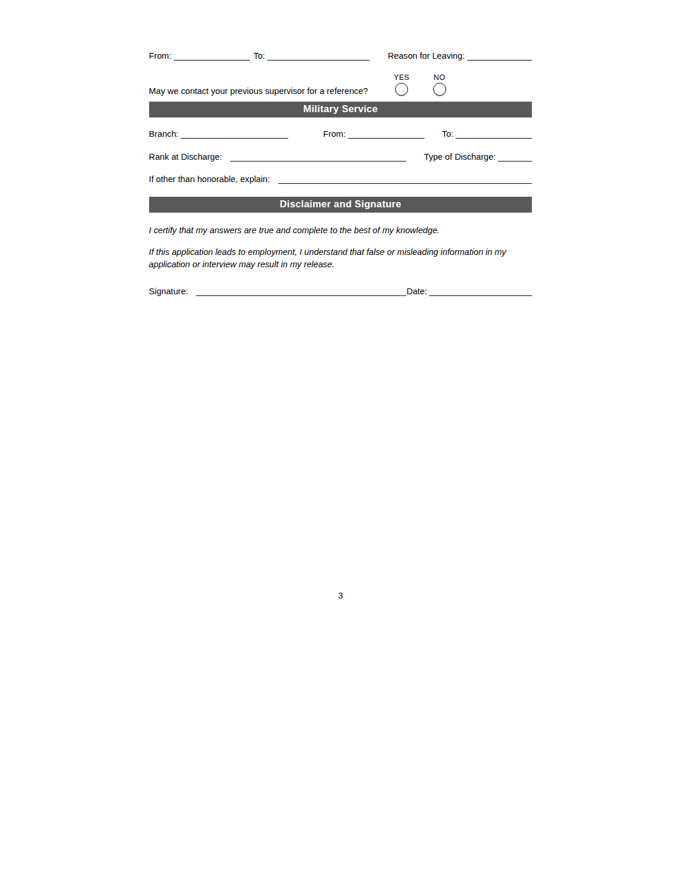From: To: Reason for Leaving:
May we contact your previous supervisor for a reference?
YES
NO
Military Service
Branch: From: To:
Rank at Discharge: Type of Discharge:
If other than honorable, explain:
Disclaimer and Signature
I certify that my answers are true and complete to the best of my knowledge.
If this application leads to employment, I understand that false or misleading information in my application or interview may result in my release.
Signature: Date:
3